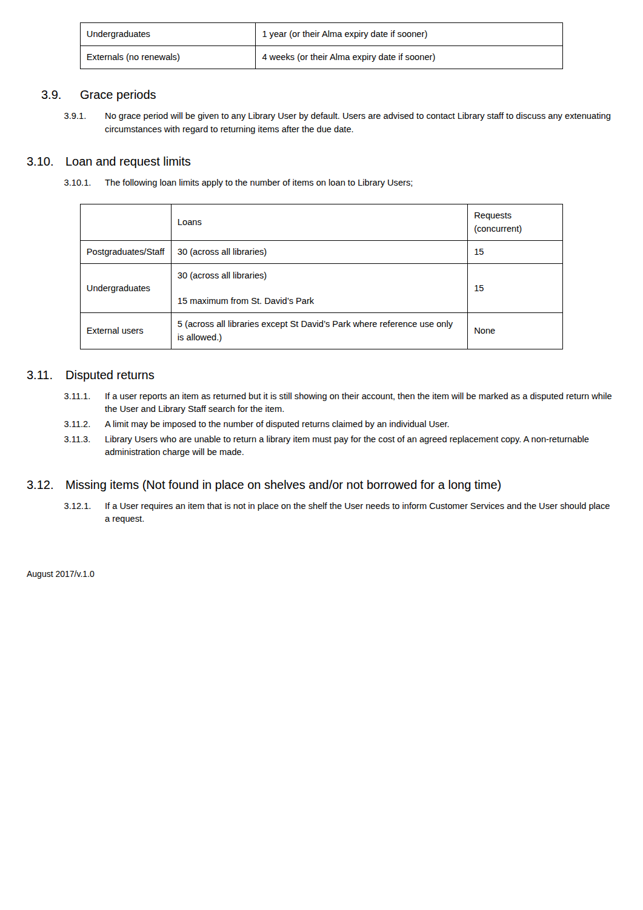| Undergraduates | 1 year (or their Alma expiry date if sooner) |
| Externals (no renewals) | 4 weeks (or their Alma expiry date if sooner) |
3.9. Grace periods
3.9.1.
No grace period will be given to any Library User by default. Users are advised to contact Library staff to discuss any extenuating circumstances with regard to returning items after the due date.
3.10. Loan and request limits
3.10.1.
The following loan limits apply to the number of items on loan to Library Users;
| | Loans | Requests (concurrent) |
| Postgraduates/Staff | 30 (across all libraries) | 15 |
| Undergraduates | 30 (across all libraries) 15 maximum from St. David’s Park | 15 |
| External users | 5 (across all libraries except St David’s Park where reference use only is allowed.) | None |
3.11. Disputed returns
3.11.1.
If a user reports an item as returned but it is still showing on their account, then the item will be marked as a disputed return while the User and Library Staff search for the item.
3.11.2.
A limit may be imposed to the number of disputed returns claimed by an individual User.
3.11.3.
Library Users who are unable to return a library item must pay for the cost of an agreed replacement copy. A non-returnable administration charge will be made.
3.12. Missing items (Not found in place on shelves and/or not borrowed for a long time)
3.12.1.
If a User requires an item that is not in place on the shelf the User needs to inform Customer Services and the User should place a request.
August 2017/v.1.0